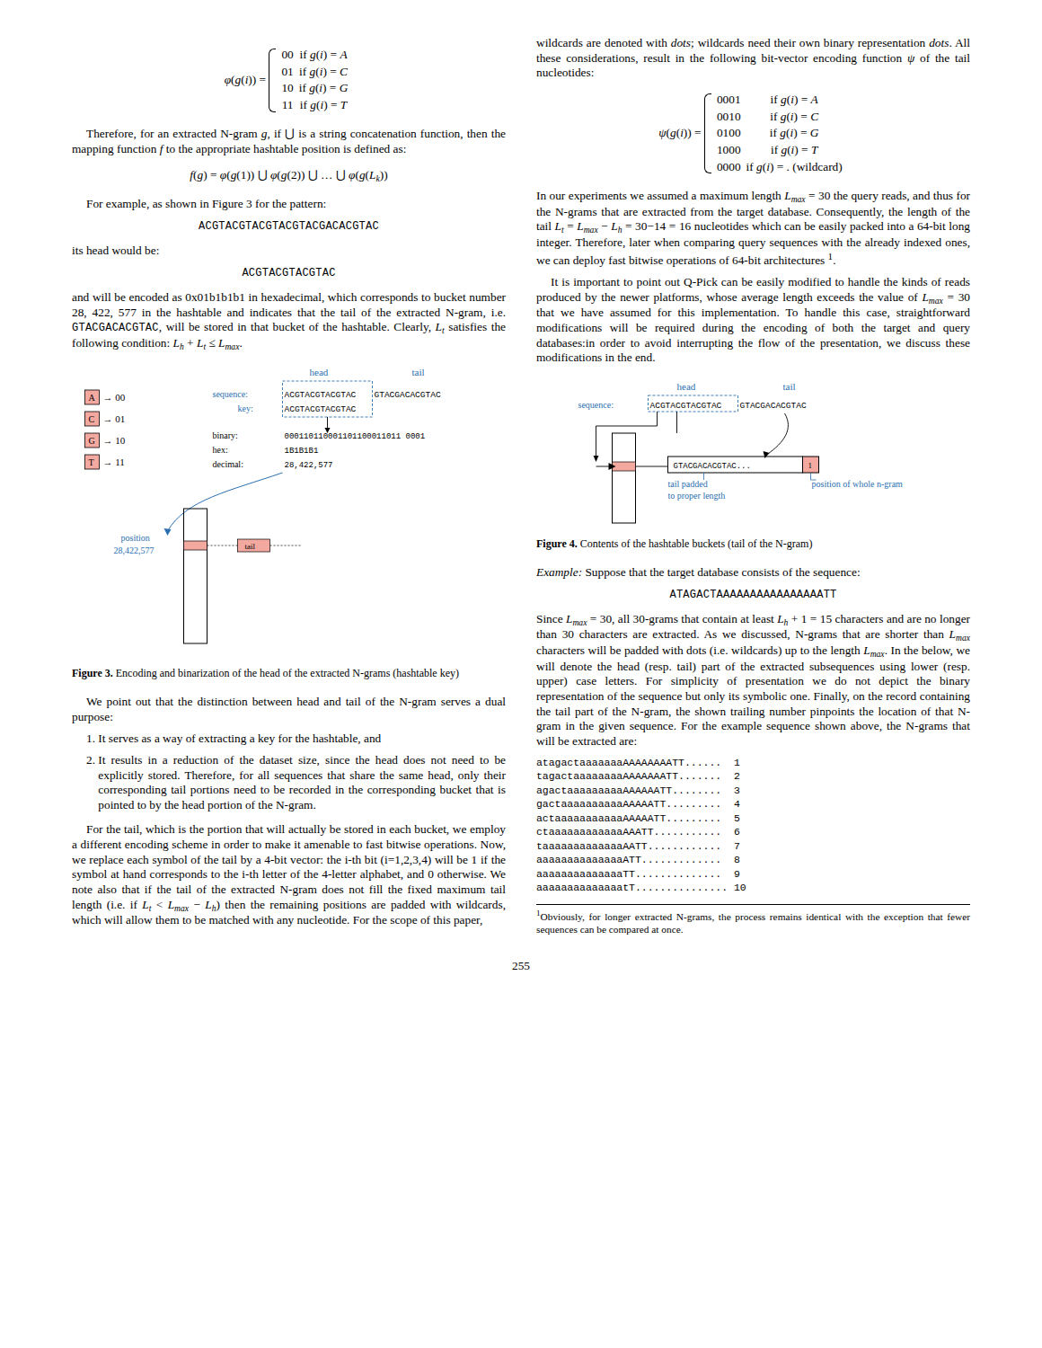φ(g(i)) =
| 00 | if g ( i ) = A |
| 01 | if g ( i ) = C |
| 10 | if g ( i ) = G |
| 11 | if g ( i ) = T |
Therefore, for an extracted N-gram g, if ⋃ is a string concatenation function, then the mapping function f to the appropriate hashtable position is defined as:
f(g) = φ(g(1)) ⋃ φ(g(2)) ⋃ … ⋃ φ(g(Lk))
For example, as shown in Figure 3 for the pattern:
ACGTACGTACGTACGTACGACACGTAC
its head would be:
ACGTACGTACGTAC
and will be encoded as 0x01b1b1b1 in hexadecimal, which corresponds to bucket number 28, 422, 577 in the hashtable and indicates that the tail of the extracted N-gram, i.e. GTACGACACGTAC, will be stored in that bucket of the hashtable. Clearly, Lt satisfies the following condition: Lh + Lt ≤ Lmax.
head tail sequence: ACGTACGTACGTAC GTACGACACGTAC key: ACGTACGTACGTAC A → 00 C → 01 G → 10 T → 11 binary: 000110110001101100011011 0001 hex: 1B1B1B1 decimal: 28,422,577 position 28,422,577 tail
Figure 3. Encoding and binarization of the head of the extracted N-grams (hashtable key)
We point out that the distinction between head and tail of the N-gram serves a dual purpose:
It serves as a way of extracting a key for the hashtable, and
It results in a reduction of the dataset size, since the head does not need to be explicitly stored. Therefore, for all sequences that share the same head, only their corresponding tail portions need to be recorded in the corresponding bucket that is pointed to by the head portion of the N-gram.
For the tail, which is the portion that will actually be stored in each bucket, we employ a different encoding scheme in order to make it amenable to fast bitwise operations. Now, we replace each symbol of the tail by a 4-bit vector: the i-th bit (i=1,2,3,4) will be 1 if the symbol at hand corresponds to the i-th letter of the 4-letter alphabet, and 0 otherwise. We note also that if the tail of the extracted N-gram does not fill the fixed maximum tail length (i.e. if Lt < Lmax − Lh) then the remaining positions are padded with wildcards, which will allow them to be matched with any nucleotide. For the scope of this paper,
wildcards are denoted with dots; wildcards need their own binary representation dots. All these considerations, result in the following bit-vector encoding function ψ of the tail nucleotides:
ψ(g(i)) =
| 0001 | if g ( i ) = A |
| 0010 | if g ( i ) = C |
| 0100 | if g ( i ) = G |
| 1000 | if g ( i ) = T |
| 0000 | if g ( i ) = . (wildcard) |
In our experiments we assumed a maximum length Lmax = 30 the query reads, and thus for the N-grams that are extracted from the target database. Consequently, the length of the tail Lt = Lmax − Lh = 30−14 = 16 nucleotides which can be easily packed into a 64-bit long integer. Therefore, later when comparing query sequences with the already indexed ones, we can deploy fast bitwise operations of 64-bit architectures 1.
It is important to point out Q-Pick can be easily modified to handle the kinds of reads produced by the newer platforms, whose average length exceeds the value of Lmax = 30 that we have assumed for this implementation. To handle this case, straightforward modifications will be required during the encoding of both the target and query databases:in order to avoid interrupting the flow of the presentation, we discuss these modifications in the end.
head tail sequence: ACGTACGTACGTAC GTACGACACGTAC GTACGACACGTAC... 1 tail padded to proper length position of whole n-gram
Figure 4. Contents of the hashtable buckets (tail of the N-gram)
Example: Suppose that the target database consists of the sequence:
ATAGACTAAAAAAAAAAAAAAAATT
Since Lmax = 30, all 30-grams that contain at least Lh + 1 = 15 characters and are no longer than 30 characters are extracted. As we discussed, N-grams that are shorter than Lmax characters will be padded with dots (i.e. wildcards) up to the length Lmax. In the below, we will denote the head (resp. tail) part of the extracted subsequences using lower (resp. upper) case letters. For simplicity of presentation we do not depict the binary representation of the sequence but only its symbolic one. Finally, on the record containing the tail part of the N-gram, the shown trailing number pinpoints the location of that N-gram in the given sequence. For the example sequence shown above, the N-grams that will be extracted are:
atagactaaaaaaaAAAAAAAATT...... 1 tagactaaaaaaaaAAAAAAATT....... 2 agactaaaaaaaaaAAAAAATT........ 3 gactaaaaaaaaaaAAAAATT......... 4 actaaaaaaaaaaaAAAAATT......... 5 ctaaaaaaaaaaaaAAATT........... 6 taaaaaaaaaaaaaAATT............ 7 aaaaaaaaaaaaaaATT............. 8 aaaaaaaaaaaaaaTT.............. 9 aaaaaaaaaaaaaatT............... 10
1Obviously, for longer extracted N-grams, the process remains identical with the exception that fewer sequences can be compared at once.
255